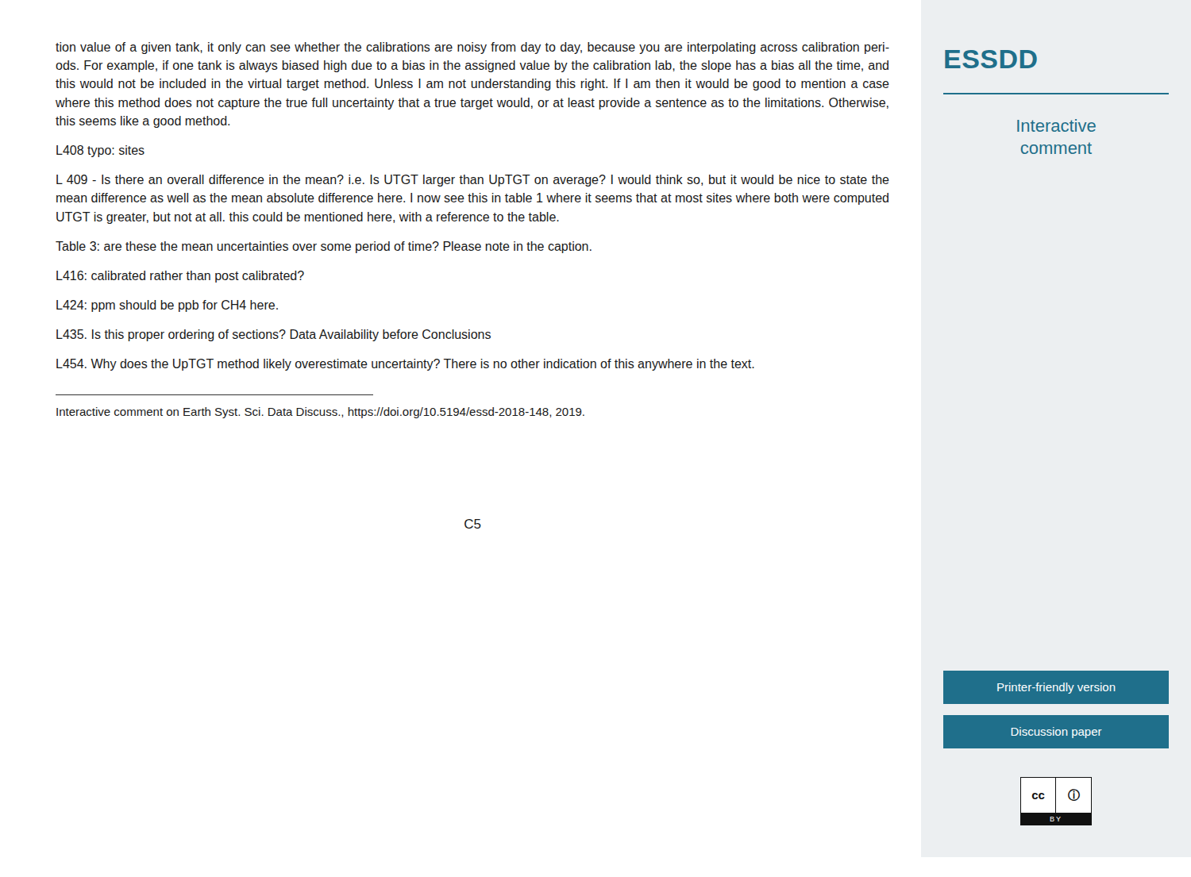tion value of a given tank, it only can see whether the calibrations are noisy from day to day, because you are interpolating across calibration periods. For example, if one tank is always biased high due to a bias in the assigned value by the calibration lab, the slope has a bias all the time, and this would not be included in the virtual target method. Unless I am not understanding this right. If I am then it would be good to mention a case where this method does not capture the true full uncertainty that a true target would, or at least provide a sentence as to the limitations. Otherwise, this seems like a good method.
L408 typo: sites
L 409 - Is there an overall difference in the mean? i.e. Is UTGT larger than UpTGT on average? I would think so, but it would be nice to state the mean difference as well as the mean absolute difference here. I now see this in table 1 where it seems that at most sites where both were computed UTGT is greater, but not at all. this could be mentioned here, with a reference to the table.
Table 3: are these the mean uncertainties over some period of time? Please note in the caption.
L416: calibrated rather than post calibrated?
L424: ppm should be ppb for CH4 here.
L435. Is this proper ordering of sections? Data Availability before Conclusions
L454. Why does the UpTGT method likely overestimate uncertainty? There is no other indication of this anywhere in the text.
Interactive comment on Earth Syst. Sci. Data Discuss., https://doi.org/10.5194/essd-2018-148, 2019.
C5
ESSDD
Interactive
comment
Printer-friendly version Discussion paper
cc ⓘ
BY